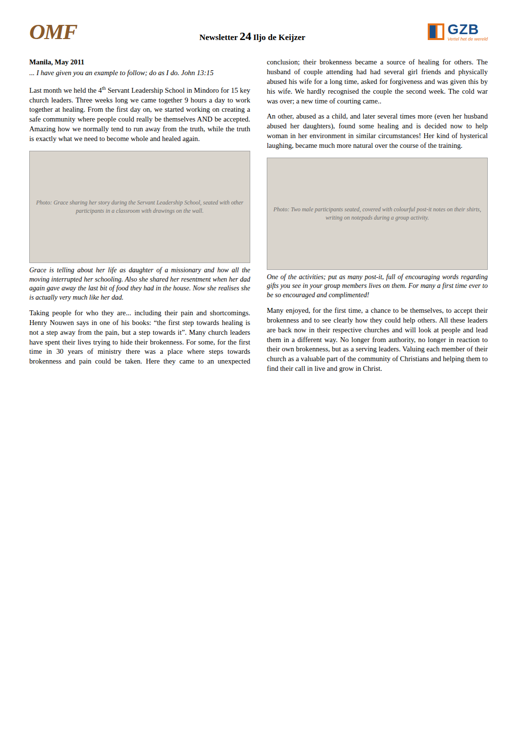OMF
Newsletter 24 Iljo de Keijzer
GZB Vertel het de wereld
Manila, May 2011
... I have given you an example to follow; do as I do. John 13:15
Last month we held the 4th Servant Leadership School in Mindoro for 15 key church leaders. Three weeks long we came together 9 hours a day to work together at healing. From the first day on, we started working on creating a safe community where people could really be themselves AND be accepted. Amazing how we normally tend to run away from the truth, while the truth is exactly what we need to become whole and healed again.
Photo: Grace sharing her story during the Servant Leadership School, seated with other participants in a classroom with drawings on the wall.
Grace is telling about her life as daughter of a missionary and how all the moving interrupted her schooling. Also she shared her resentment when her dad again gave away the last bit of food they had in the house. Now she realises she is actually very much like her dad.
Taking people for who they are... including their pain and shortcomings. Henry Nouwen says in one of his books: “the first step towards healing is not a step away from the pain, but a step towards it”. Many church leaders have spent their lives trying to hide their brokenness. For some, for the first time in 30 years of ministry there was a place where steps towards brokenness and pain could be taken. Here they came to an unexpected conclusion; their brokenness became a source of healing for others. The husband of couple attending had had several girl friends and physically abused his wife for a long time, asked for forgiveness and was given this by his wife. We hardly recognised the couple the second week. The cold war was over; a new time of courting came..
An other, abused as a child, and later several times more (even her husband abused her daughters), found some healing and is decided now to help woman in her environment in similar circumstances! Her kind of hysterical laughing, became much more natural over the course of the training.
Photo: Two male participants seated, covered with colourful post-it notes on their shirts, writing on notepads during a group activity.
One of the activities; put as many post-it, full of encouraging words regarding gifts you see in your group members lives on them. For many a first time ever to be so encouraged and complimented!
Many enjoyed, for the first time, a chance to be themselves, to accept their brokenness and to see clearly how they could help others. All these leaders are back now in their respective churches and will look at people and lead them in a different way. No longer from authority, no longer in reaction to their own brokenness, but as a serving leaders. Valuing each member of their church as a valuable part of the community of Christians and helping them to find their call in live and grow in Christ.